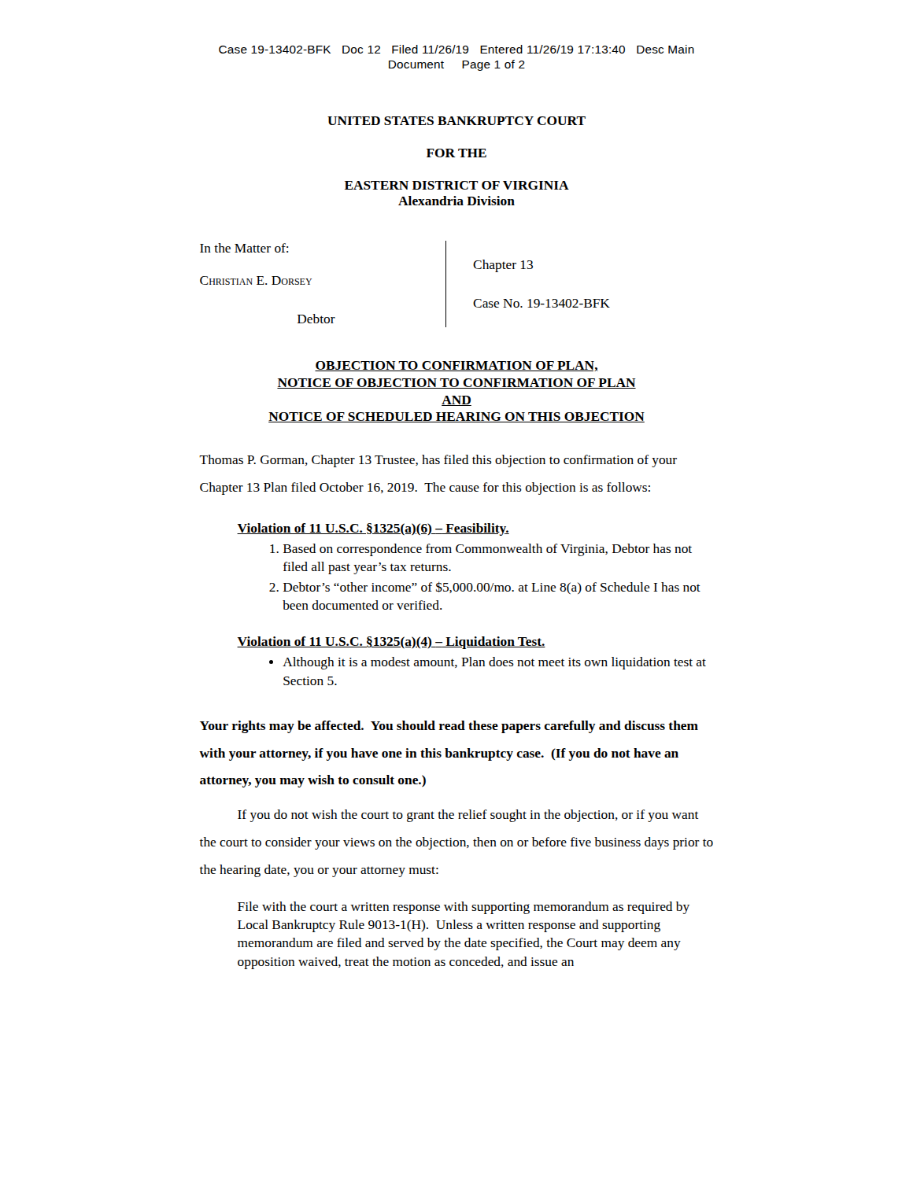Case 19-13402-BFK Doc 12 Filed 11/26/19 Entered 11/26/19 17:13:40 Desc Main Document Page 1 of 2
UNITED STATES BANKRUPTCY COURT FOR THE EASTERN DISTRICT OF VIRGINIA
Alexandria Division
| In the Matter of: Christian E. Dorsey Debtor | | Chapter 13 Case No. 19-13402-BFK |
OBJECTION TO CONFIRMATION OF PLAN,
NOTICE OF OBJECTION TO CONFIRMATION OF PLAN
AND
NOTICE OF SCHEDULED HEARING ON THIS OBJECTION
Thomas P. Gorman, Chapter 13 Trustee, has filed this objection to confirmation of your Chapter 13 Plan filed October 16, 2019. The cause for this objection is as follows:
Violation of 11 U.S.C. §1325(a)(6) – Feasibility.
Based on correspondence from Commonwealth of Virginia, Debtor has not filed all past year’s tax returns.
Debtor’s “other income” of $5,000.00/mo. at Line 8(a) of Schedule I has not been documented or verified.
Violation of 11 U.S.C. §1325(a)(4) – Liquidation Test.
Although it is a modest amount, Plan does not meet its own liquidation test at Section 5.
Your rights may be affected. You should read these papers carefully and discuss them with your attorney, if you have one in this bankruptcy case. (If you do not have an attorney, you may wish to consult one.)
If you do not wish the court to grant the relief sought in the objection, or if you want the court to consider your views on the objection, then on or before five business days prior to the hearing date, you or your attorney must:
File with the court a written response with supporting memorandum as required by Local Bankruptcy Rule 9013-1(H). Unless a written response and supporting memorandum are filed and served by the date specified, the Court may deem any opposition waived, treat the motion as conceded, and issue an